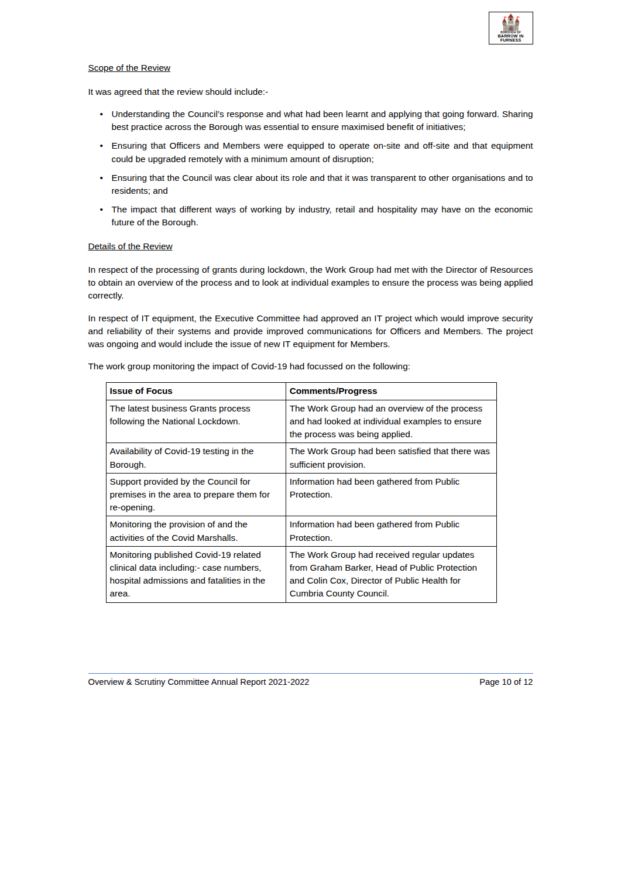🏰 BOROUGH OF BARROW IN FURNESS
Scope of the Review
It was agreed that the review should include:-
Understanding the Council’s response and what had been learnt and applying that going forward. Sharing best practice across the Borough was essential to ensure maximised benefit of initiatives;
Ensuring that Officers and Members were equipped to operate on-site and off-site and that equipment could be upgraded remotely with a minimum amount of disruption;
Ensuring that the Council was clear about its role and that it was transparent to other organisations and to residents; and
The impact that different ways of working by industry, retail and hospitality may have on the economic future of the Borough.
Details of the Review
In respect of the processing of grants during lockdown, the Work Group had met with the Director of Resources to obtain an overview of the process and to look at individual examples to ensure the process was being applied correctly.
In respect of IT equipment, the Executive Committee had approved an IT project which would improve security and reliability of their systems and provide improved communications for Officers and Members. The project was ongoing and would include the issue of new IT equipment for Members.
The work group monitoring the impact of Covid-19 had focussed on the following:
| Issue of Focus | Comments/Progress |
| --- | --- |
| The latest business Grants process following the National Lockdown. | The Work Group had an overview of the process and had looked at individual examples to ensure the process was being applied. |
| Availability of Covid-19 testing in the Borough. | The Work Group had been satisfied that there was sufficient provision. |
| Support provided by the Council for premises in the area to prepare them for re-opening. | Information had been gathered from Public Protection. |
| Monitoring the provision of and the activities of the Covid Marshalls. | Information had been gathered from Public Protection. |
| Monitoring published Covid-19 related clinical data including:- case numbers, hospital admissions and fatalities in the area. | The Work Group had received regular updates from Graham Barker, Head of Public Protection and Colin Cox, Director of Public Health for Cumbria County Council. |
Overview & Scrutiny Committee Annual Report 2021-2022
Page 10 of 12